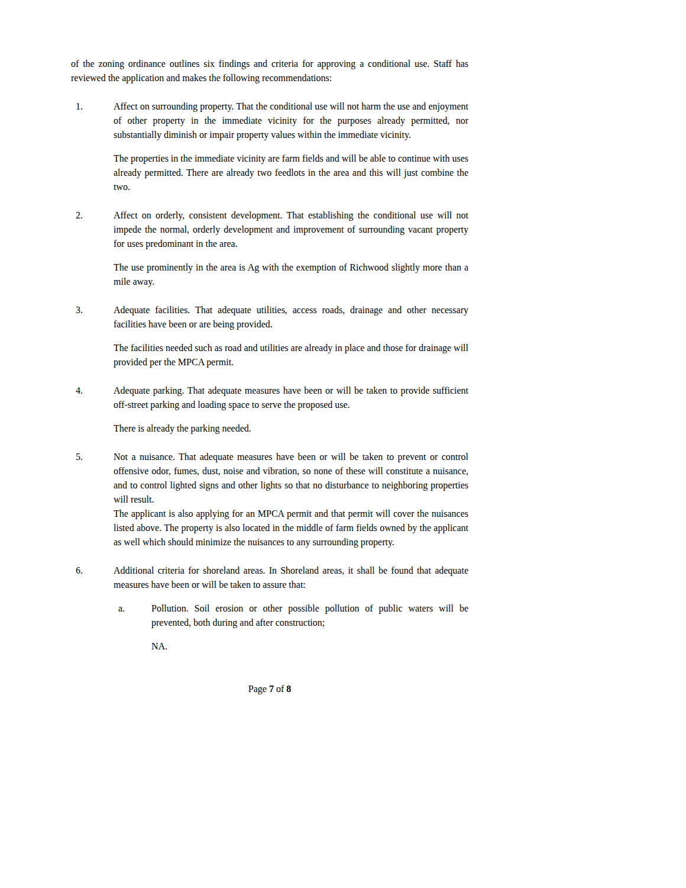of the zoning ordinance outlines six findings and criteria for approving a conditional use. Staff has reviewed the application and makes the following recommendations:
Affect on surrounding property. That the conditional use will not harm the use and enjoyment of other property in the immediate vicinity for the purposes already permitted, nor substantially diminish or impair property values within the immediate vicinity.
The properties in the immediate vicinity are farm fields and will be able to continue with uses already permitted. There are already two feedlots in the area and this will just combine the two.
Affect on orderly, consistent development. That establishing the conditional use will not impede the normal, orderly development and improvement of surrounding vacant property for uses predominant in the area.
The use prominently in the area is Ag with the exemption of Richwood slightly more than a mile away.
Adequate facilities. That adequate utilities, access roads, drainage and other necessary facilities have been or are being provided.
The facilities needed such as road and utilities are already in place and those for drainage will provided per the MPCA permit.
Adequate parking. That adequate measures have been or will be taken to provide sufficient off-street parking and loading space to serve the proposed use.
There is already the parking needed.
Not a nuisance. That adequate measures have been or will be taken to prevent or control offensive odor, fumes, dust, noise and vibration, so none of these will constitute a nuisance, and to control lighted signs and other lights so that no disturbance to neighboring properties will result.
The applicant is also applying for an MPCA permit and that permit will cover the nuisances listed above. The property is also located in the middle of farm fields owned by the applicant as well which should minimize the nuisances to any surrounding property.
Additional criteria for shoreland areas. In Shoreland areas, it shall be found that adequate measures have been or will be taken to assure that:
Pollution. Soil erosion or other possible pollution of public waters will be prevented, both during and after construction;
NA.
Page 7 of 8